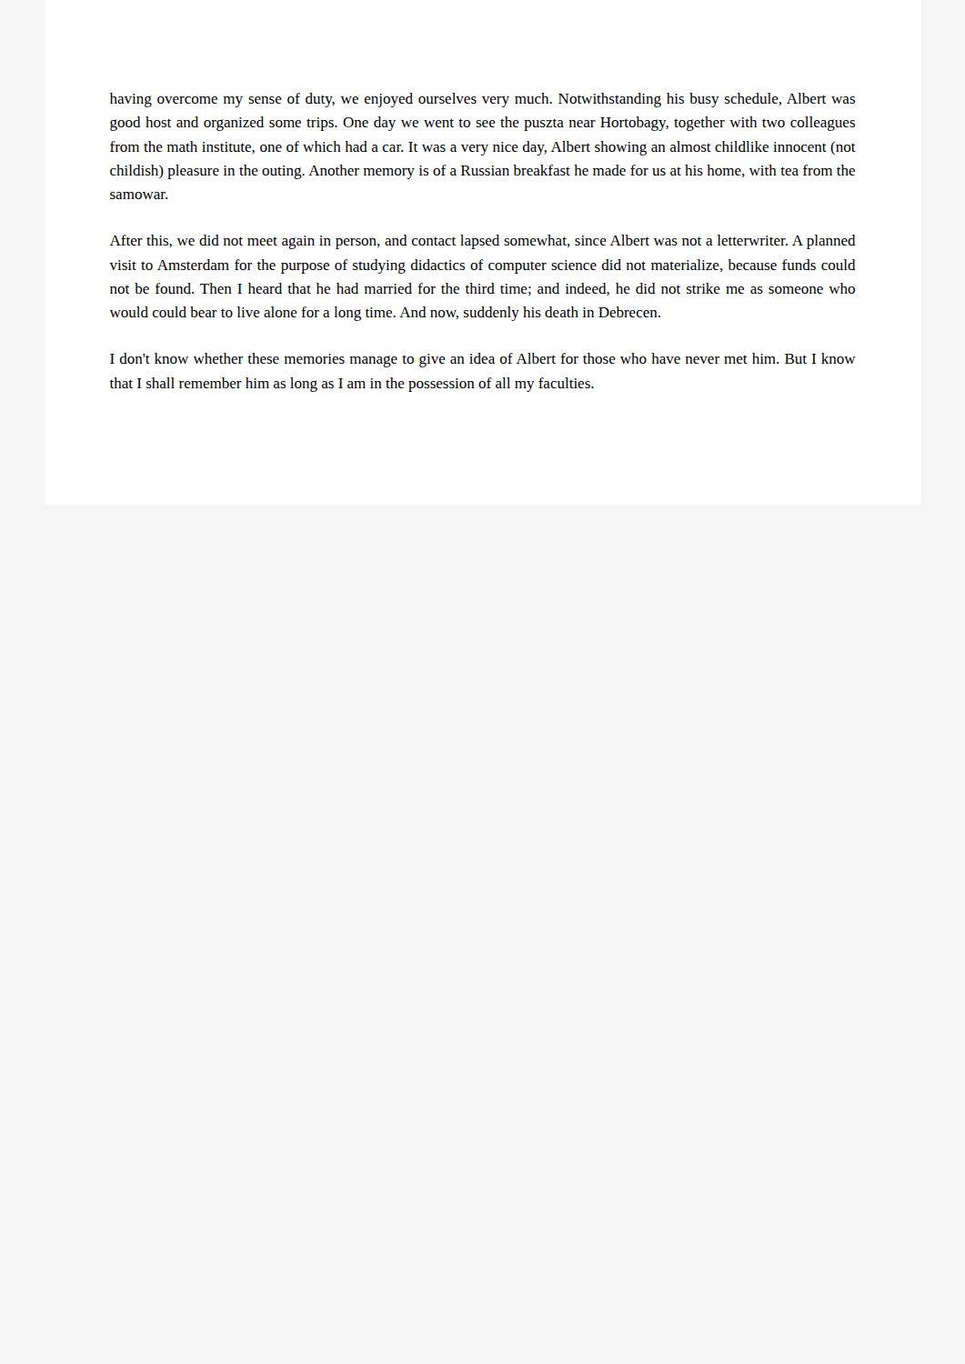having overcome my sense of duty, we enjoyed ourselves very much. Notwithstanding his busy schedule, Albert was good host and organized some trips. One day we went to see the puszta near Hortobagy, together with two colleagues from the math institute, one of which had a car. It was a very nice day, Albert showing an almost childlike innocent (not childish) pleasure in the outing. Another memory is of a Russian breakfast he made for us at his home, with tea from the samowar.
After this, we did not meet again in person, and contact lapsed somewhat, since Albert was not a letterwriter. A planned visit to Amsterdam for the purpose of studying didactics of computer science did not materialize, because funds could not be found. Then I heard that he had married for the third time; and indeed, he did not strike me as someone who would could bear to live alone for a long time. And now, suddenly his death in Debrecen.
I don't know whether these memories manage to give an idea of Albert for those who have never met him. But I know that I shall remember him as long as I am in the possession of all my faculties.